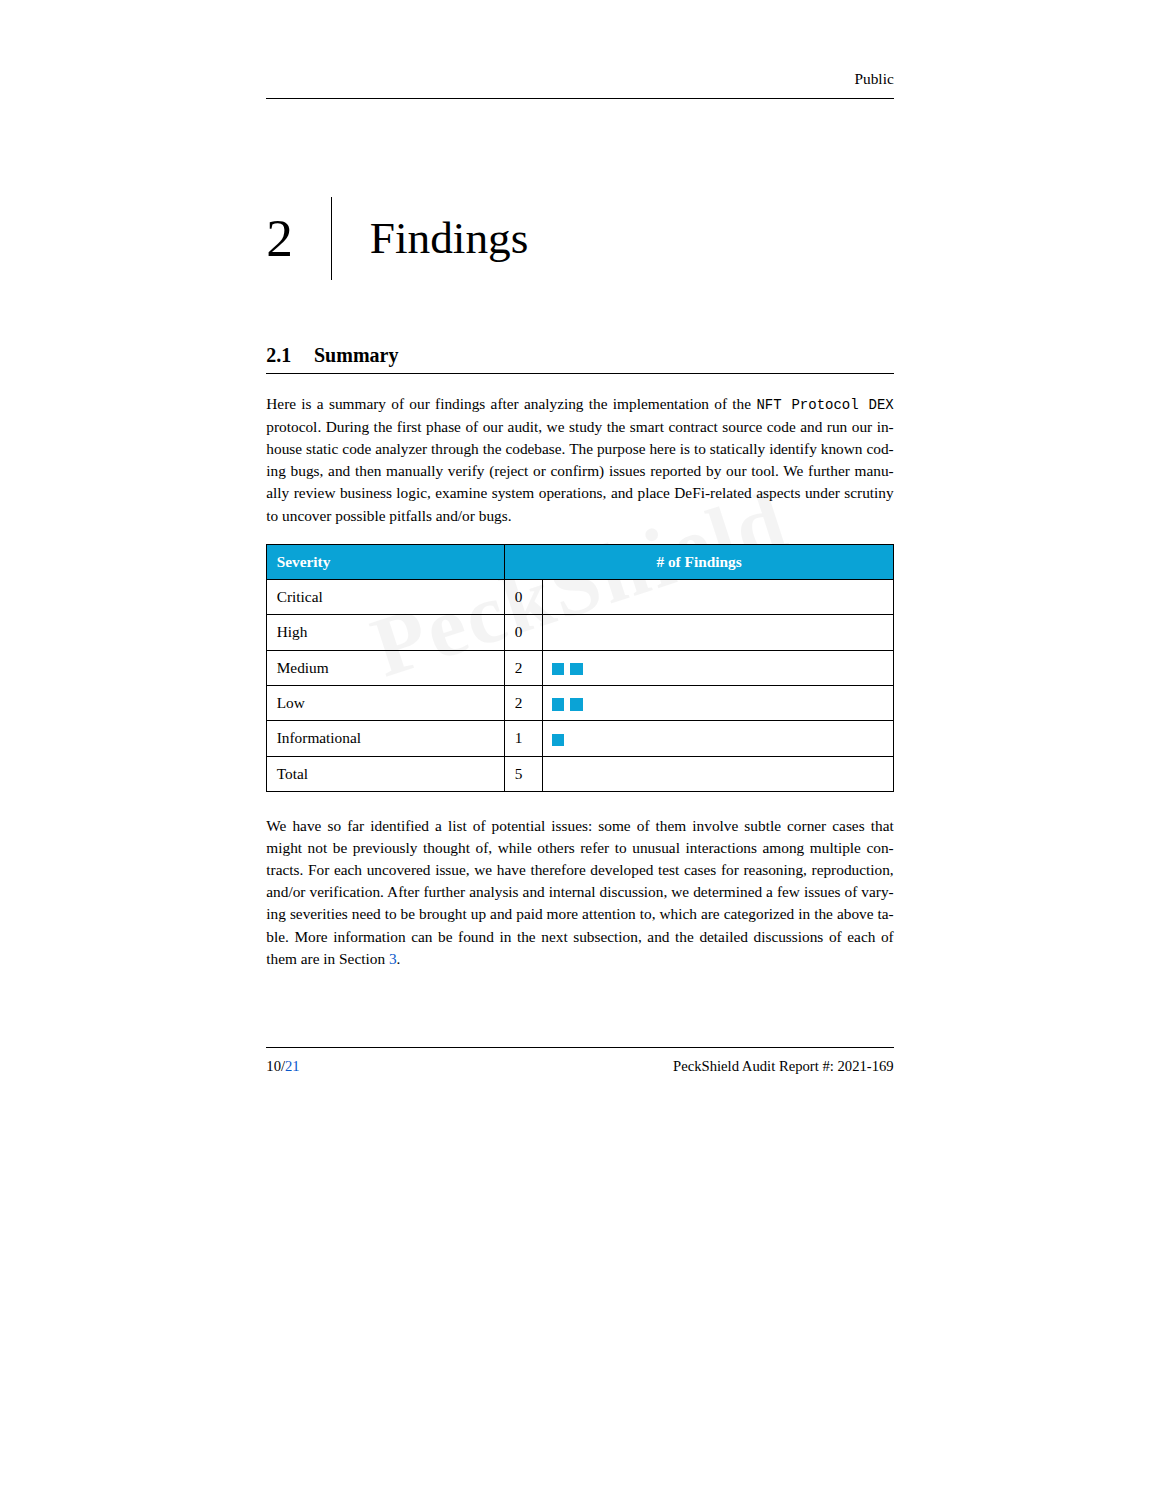PeckShield
Public
2 Findings
2.1 Summary
Here is a summary of our findings after analyzing the implementation of the NFT Protocol DEX protocol. During the first phase of our audit, we study the smart contract source code and run our in-house static code analyzer through the codebase. The purpose here is to statically identify known coding bugs, and then manually verify (reject or confirm) issues reported by our tool. We further manually review business logic, examine system operations, and place DeFi-related aspects under scrutiny to uncover possible pitfalls and/or bugs.
| Severity | # of Findings |
| --- | --- |
| Critical | 0 | |
| High | 0 | |
| Medium | 2 | |
| Low | 2 | |
| Informational | 1 | |
| Total | 5 | |
We have so far identified a list of potential issues: some of them involve subtle corner cases that might not be previously thought of, while others refer to unusual interactions among multiple contracts. For each uncovered issue, we have therefore developed test cases for reasoning, reproduction, and/or verification. After further analysis and internal discussion, we determined a few issues of varying severities need to be brought up and paid more attention to, which are categorized in the above table. More information can be found in the next subsection, and the detailed discussions of each of them are in Section 3.
10/21
PeckShield Audit Report #: 2021-169